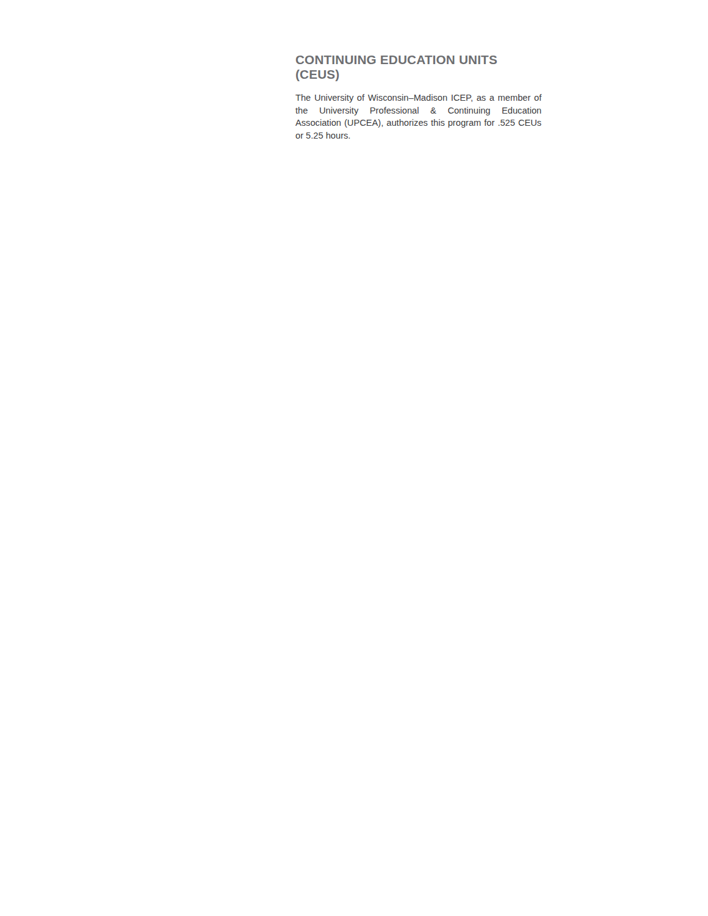Continuing Education Units (CEUs)
The University of Wisconsin–Madison ICEP, as a member of the University Professional & Continuing Education Association (UPCEA), authorizes this program for .525 CEUs or 5.25 hours.